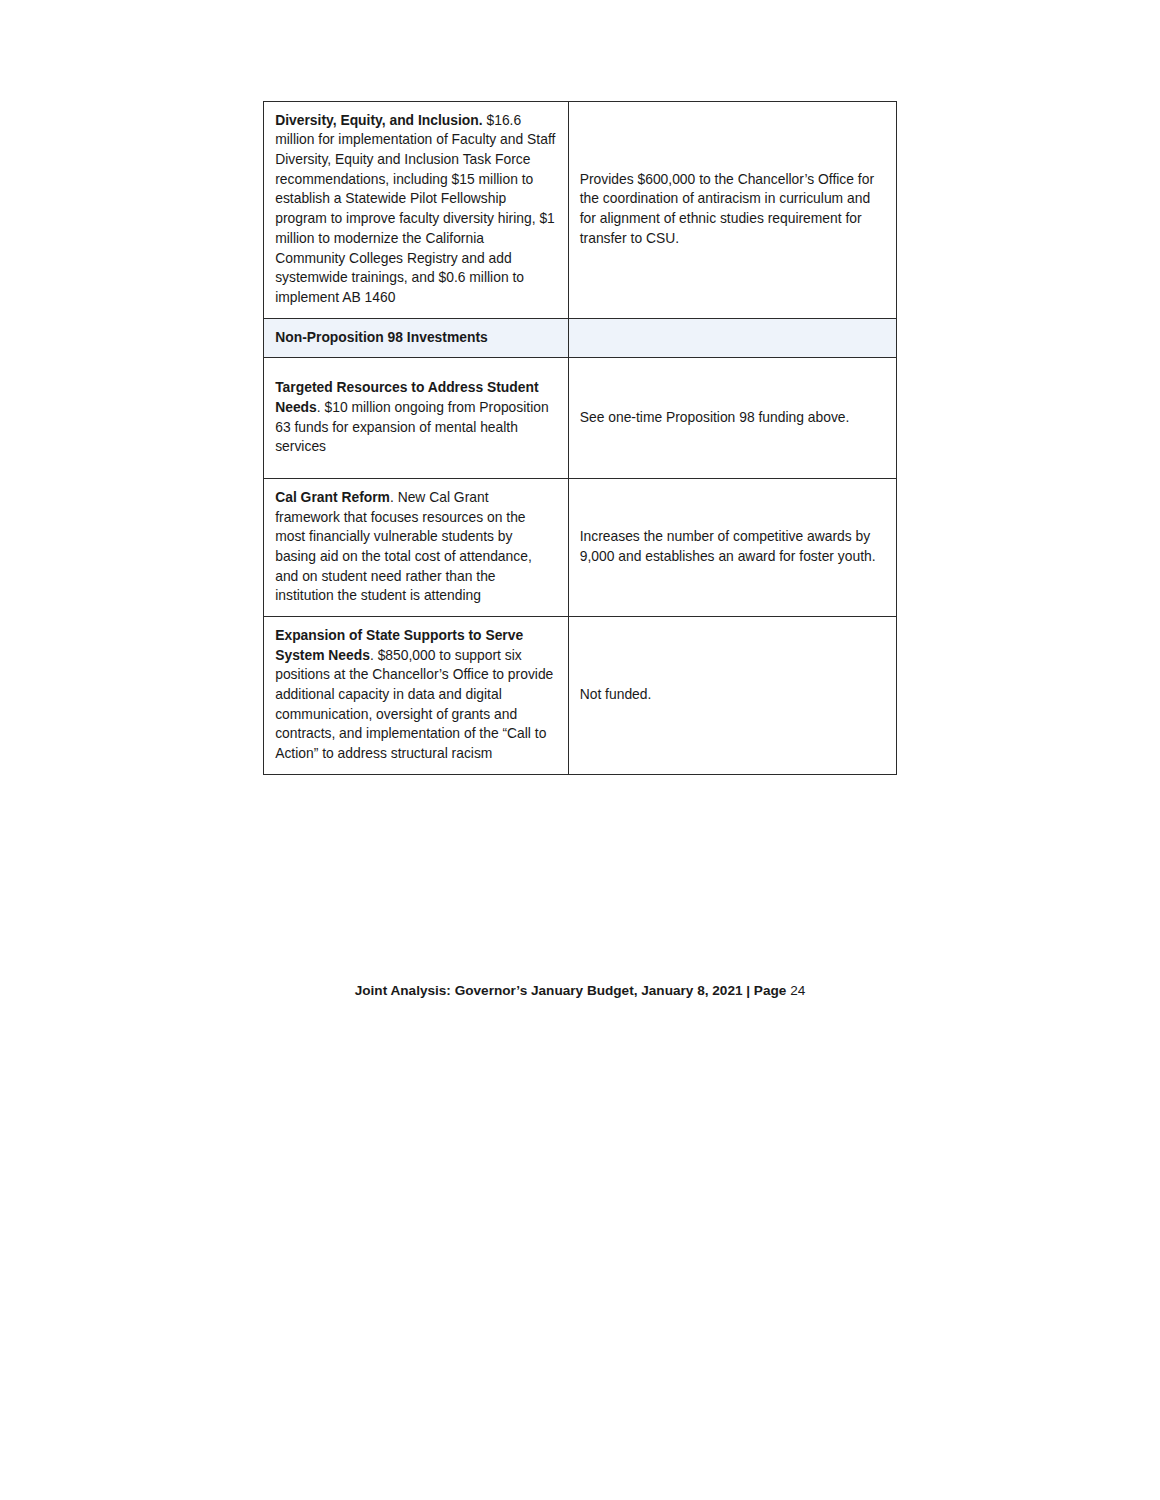| Diversity, Equity, and Inclusion. $16.6 million for implementation of Faculty and Staff Diversity, Equity and Inclusion Task Force recommendations, including $15 million to establish a Statewide Pilot Fellowship program to improve faculty diversity hiring, $1 million to modernize the California Community Colleges Registry and add systemwide trainings, and $0.6 million to implement AB 1460 | Provides $600,000 to the Chancellor’s Office for the coordination of antiracism in curriculum and for alignment of ethnic studies requirement for transfer to CSU. |
| Non-Proposition 98 Investments | |
| Targeted Resources to Address Student Needs . $10 million ongoing from Proposition 63 funds for expansion of mental health services | See one-time Proposition 98 funding above. |
| Cal Grant Reform . New Cal Grant framework that focuses resources on the most financially vulnerable students by basing aid on the total cost of attendance, and on student need rather than the institution the student is attending | Increases the number of competitive awards by 9,000 and establishes an award for foster youth. |
| Expansion of State Supports to Serve System Needs . $850,000 to support six positions at the Chancellor’s Office to provide additional capacity in data and digital communication, oversight of grants and contracts, and implementation of the “Call to Action” to address structural racism | Not funded. |
Joint Analysis: Governor’s January Budget, January 8, 2021 | Page 24